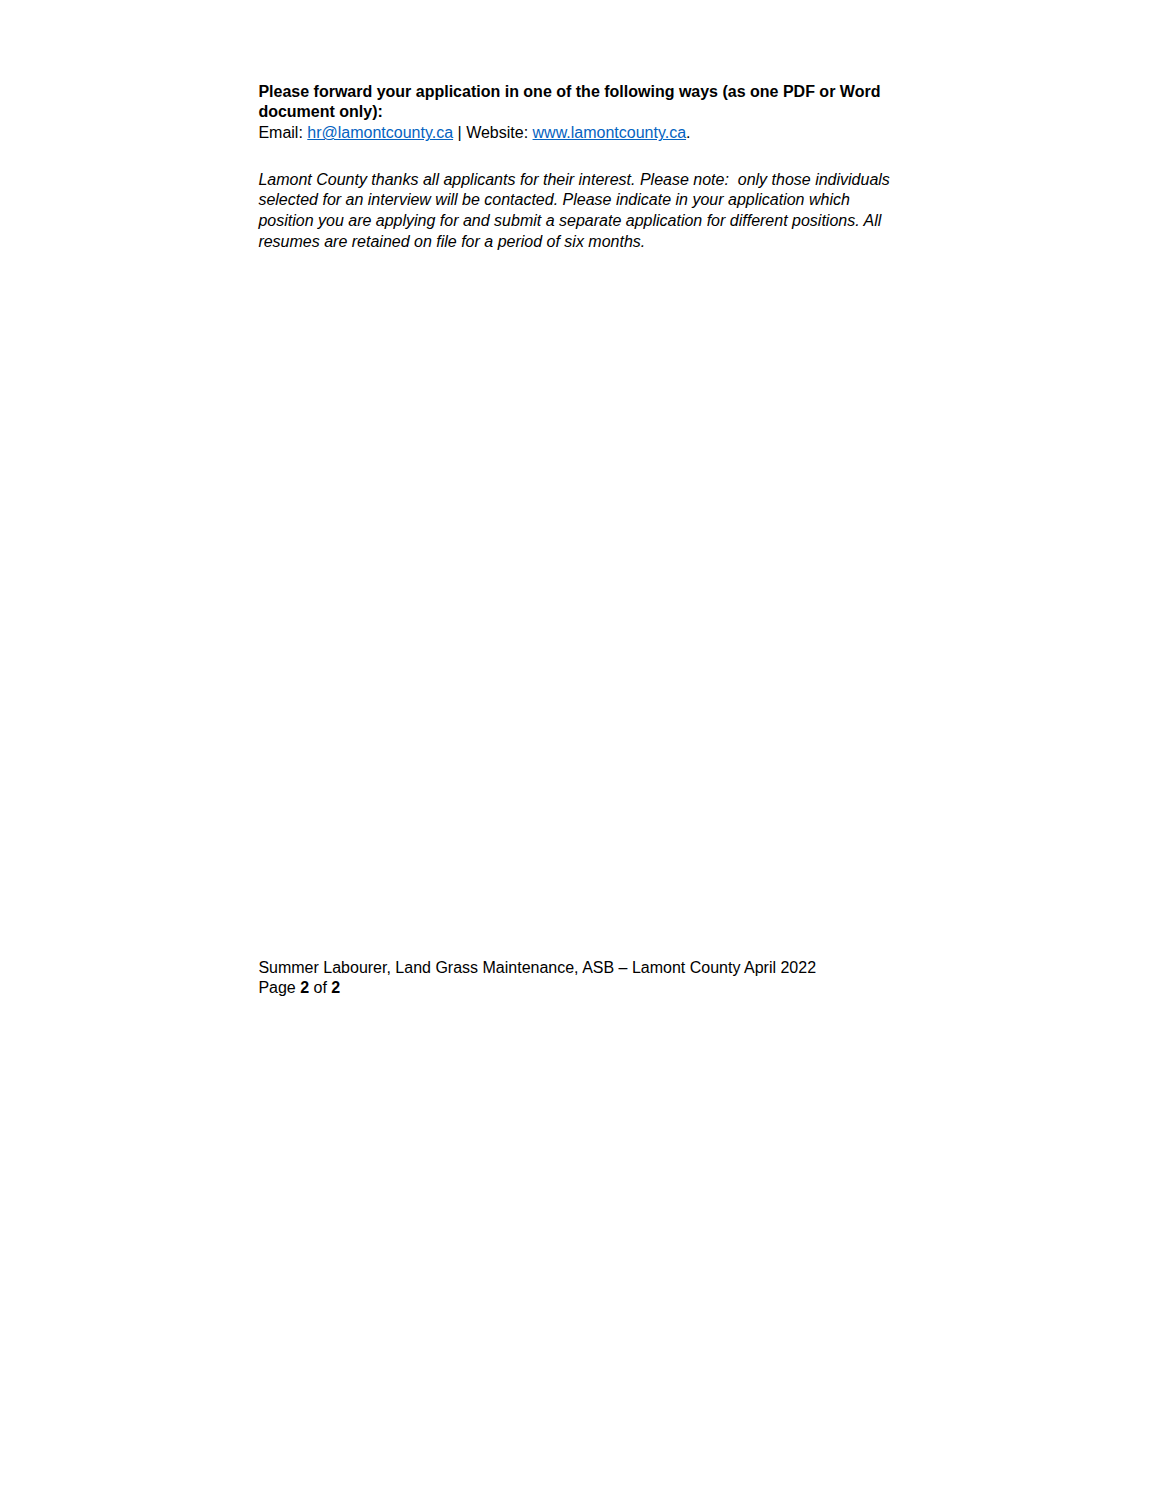Please forward your application in one of the following ways (as one PDF or Word document only):
Email: hr@lamontcounty.ca | Website: www.lamontcounty.ca.
Lamont County thanks all applicants for their interest. Please note: only those individuals selected for an interview will be contacted. Please indicate in your application which position you are applying for and submit a separate application for different positions. All resumes are retained on file for a period of six months.
Summer Labourer, Land Grass Maintenance, ASB – Lamont County April 2022
Page 2 of 2